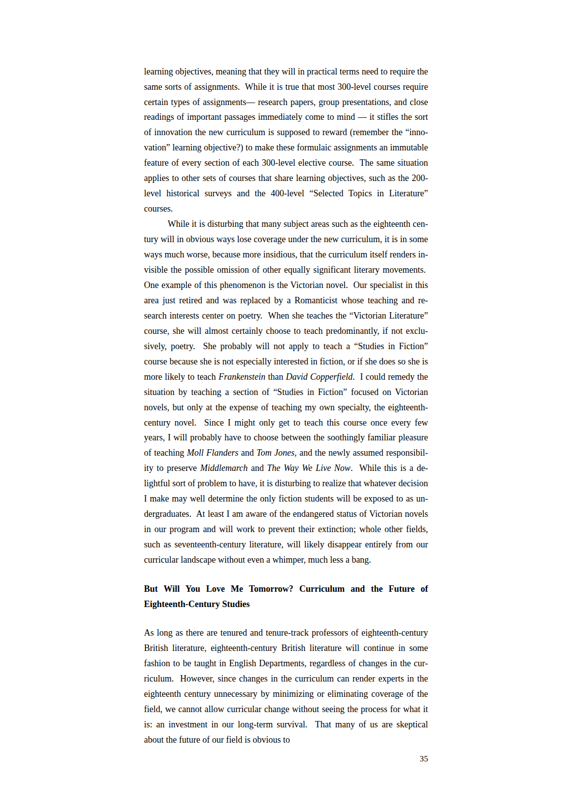learning objectives, meaning that they will in practical terms need to require the same sorts of assignments. While it is true that most 300-level courses require certain types of assignments— research papers, group presentations, and close readings of important passages immediately come to mind — it stifles the sort of innovation the new curriculum is supposed to reward (remember the “innovation” learning objective?) to make these formulaic assignments an immutable feature of every section of each 300-level elective course. The same situation applies to other sets of courses that share learning objectives, such as the 200-level historical surveys and the 400-level “Selected Topics in Literature” courses.
While it is disturbing that many subject areas such as the eighteenth century will in obvious ways lose coverage under the new curriculum, it is in some ways much worse, because more insidious, that the curriculum itself renders invisible the possible omission of other equally significant literary movements. One example of this phenomenon is the Victorian novel. Our specialist in this area just retired and was replaced by a Romanticist whose teaching and research interests center on poetry. When she teaches the “Victorian Literature” course, she will almost certainly choose to teach predominantly, if not exclusively, poetry. She probably will not apply to teach a “Studies in Fiction” course because she is not especially interested in fiction, or if she does so she is more likely to teach Frankenstein than David Copperfield. I could remedy the situation by teaching a section of “Studies in Fiction” focused on Victorian novels, but only at the expense of teaching my own specialty, the eighteenth-century novel. Since I might only get to teach this course once every few years, I will probably have to choose between the soothingly familiar pleasure of teaching Moll Flanders and Tom Jones, and the newly assumed responsibility to preserve Middlemarch and The Way We Live Now. While this is a delightful sort of problem to have, it is disturbing to realize that whatever decision I make may well determine the only fiction students will be exposed to as undergraduates. At least I am aware of the endangered status of Victorian novels in our program and will work to prevent their extinction; whole other fields, such as seventeenth-century literature, will likely disappear entirely from our curricular landscape without even a whimper, much less a bang.
But Will You Love Me Tomorrow? Curriculum and the Future of Eighteenth-Century Studies
As long as there are tenured and tenure-track professors of eighteenth-century British literature, eighteenth-century British literature will continue in some fashion to be taught in English Departments, regardless of changes in the curriculum. However, since changes in the curriculum can render experts in the eighteenth century unnecessary by minimizing or eliminating coverage of the field, we cannot allow curricular change without seeing the process for what it is: an investment in our long-term survival. That many of us are skeptical about the future of our field is obvious to
35